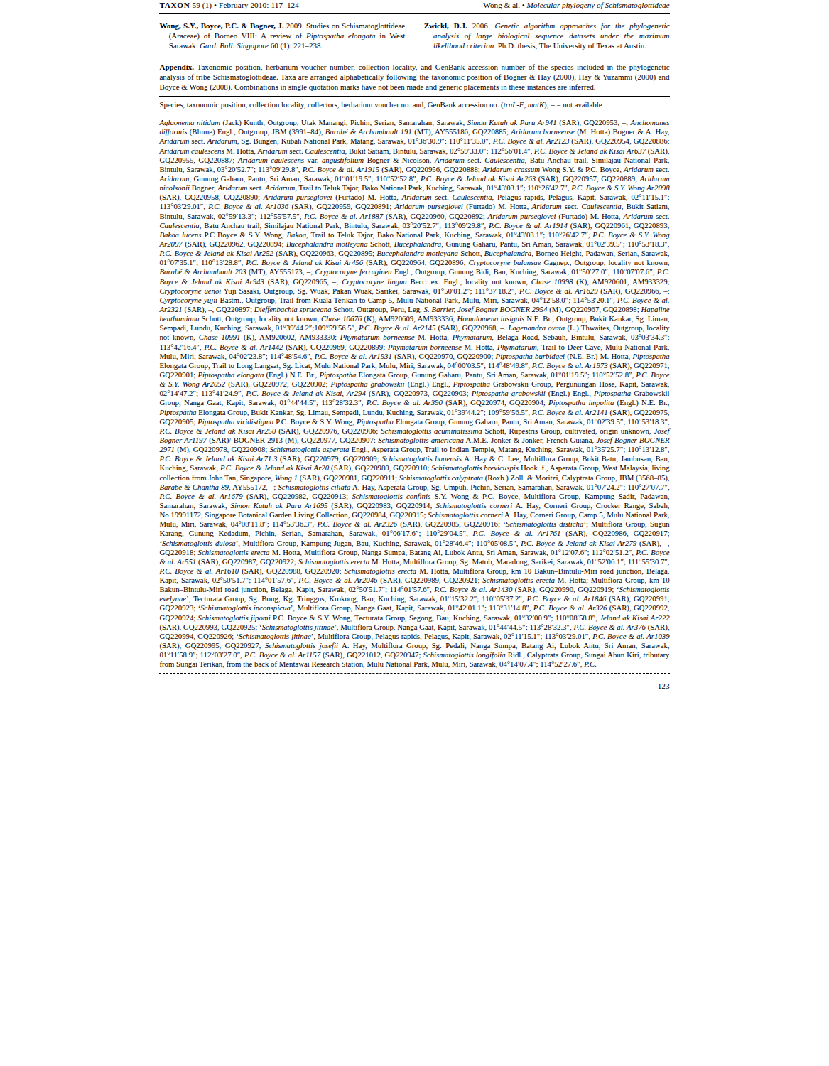TAXON 59 (1) • February 2010: 117–124
Wong & al. • Molecular phylogeny of Schismatoglottideae
Wong, S.Y., Boyce, P.C. & Bogner, J. 2009. Studies on Schismatoglottideae (Araceae) of Borneo VIII: A review of Piptospatha elongata in West Sarawak. Gard. Bull. Singapore 60 (1): 221–238.
Zwickl, D.J. 2006. Genetic algorithm approaches for the phylogenetic analysis of large biological sequence datasets under the maximum likelihood criterion. Ph.D. thesis, The University of Texas at Austin.
Appendix. Taxonomic position, herbarium voucher number, collection locality, and GenBank accession number of the species included in the phylogenetic analysis of tribe Schismatoglottideae. Taxa are arranged alphabetically following the taxonomic position of Bogner & Hay (2000), Hay & Yuzammi (2000) and Boyce & Wong (2008). Combinations in single quotation marks have not been made and generic placements in these instances are inferred.
Species, taxonomic position, collection locality, collectors, herbarium voucher no. and, GenBank accession no. (trnL-F, matK); – = not available
Aglaonema nitidum (Jack) Kunth, Outgroup, Utak Manangi, Pichin, Serian, Samarahan, Sarawak, Simon Kutuh ak Paru Ar941 (SAR), GQ220953, –; Anchomanes difformis (Blume) Engl., Outgroup, JBM (3991–84), Barabé & Archambault 191 (MT), AY555186, GQ220885; Aridarum borneense (M. Hotta) Bogner & A. Hay, Aridarum sect. Aridarum, Sg. Bungen, Kubah National Park, Matang, Sarawak, 01°36′30.9″; 110°11′35.0″, P.C. Boyce & al. Ar2123 (SAR), GQ220954, GQ220886; Aridarum caulescens M. Hotta, Aridarum sect. Caulescentia, Bukit Satiam, Bintulu, Sarawak, 02°59′33.0″; 112°56′01.4″, P.C. Boyce & Jeland ak Kisai Ar637 (SAR), GQ220955, GQ220887; Aridarum caulescens var. angustifolium Bogner & Nicolson, Aridarum sect. Caulescentia, Batu Anchau trail, Similajau National Park, Bintulu, Sarawak, 03°20′52.7″; 113°09′29.8″, P.C. Boyce & al. Ar1915 (SAR), GQ220956, GQ220888; Aridarum crassum Wong S.Y. & P.C. Boyce, Aridarum sect. Aridarum, Gunung Gaharu, Pantu, Sri Aman, Sarawak, 01°01′19.5″; 110°52′52.8″, P.C. Boyce & Jeland ak Kisai Ar263 (SAR), GQ220957, GQ220889; Aridarum nicolsonii Bogner, Aridarum sect. Aridarum, Trail to Teluk Tajor, Bako National Park, Kuching, Sarawak, 01°43′03.1″; 110°26′42.7″, P.C. Boyce & S.Y. Wong Ar2098 (SAR), GQ220958, GQ220890; Aridarum purseglovei (Furtado) M. Hotta, Aridarum sect. Caulescentia, Pelagus rapids, Pelagus, Kapit, Sarawak, 02°11′15.1″; 113°03′29.01″, P.C. Boyce & al. Ar1036 (SAR), GQ220959, GQ220891; Aridarum purseglovei (Furtado) M. Hotta, Aridarum sect. Caulescentia, Bukit Satiam, Bintulu, Sarawak, 02°59′13.3″; 112°55′57.5″, P.C. Boyce & al. Ar1887 (SAR), GQ220960, GQ220892; Aridarum purseglovei (Furtado) M. Hotta, Aridarum sect. Caulescentia, Batu Anchau trail, Similajau National Park, Bintulu, Sarawak, 03°20′52.7″; 113°09′29.8″, P.C. Boyce & al. Ar1914 (SAR), GQ220961, GQ220893; Bakoa lucens P.C Boyce & S.Y. Wong, Bakoa, Trail to Teluk Tajor, Bako National Park, Kuching, Sarawak, 01°43′03.1″; 110°26′42.7″, P.C. Boyce & S.Y. Wong Ar2097 (SAR), GQ220962, GQ220894; Bucephalandra motleyana Schott, Bucephalandra, Gunung Gaharu, Pantu, Sri Aman, Sarawak, 01°02′39.5″; 110°53′18.3″, P.C. Boyce & Jeland ak Kisai Ar252 (SAR), GQ220963, GQ220895; Bucephalandra motleyana Schott, Bucephalandra, Borneo Height, Padawan, Serian, Sarawak, 01°07′35.1″; 110°13′28.8″, P.C. Boyce & Jeland ak Kisai Ar456 (SAR), GQ220964, GQ220896; Cryptocoryne balansae Gagnep., Outgroup, locality not known, Barabé & Archambault 203 (MT), AY555173, –; Cryptocoryne ferruginea Engl., Outgroup, Gunung Bidi, Bau, Kuching, Sarawak, 01°50′27.0″; 110°07′07.6″, P.C. Boyce & Jeland ak Kisai Ar943 (SAR), GQ220965, –; Cryptocoryne lingua Becc. ex. Engl., locality not known, Chase 10998 (K), AM920601, AM933329; Cryptocoryne uenoi Yuji Sasaki, Outgroup, Sg. Wuak, Pakan Wuak, Sarikei, Sarawak, 01°50′01.2″; 111°37′18.2″, P.C. Boyce & al. Ar1629 (SAR), GQ220966, –; Cyrptocoryne yujii Bastm., Outgroup, Trail from Kuala Terikan to Camp 5, Mulu National Park, Mulu, Miri, Sarawak, 04°12′58.0″; 114°53′20.1″, P.C. Boyce & al. Ar2321 (SAR), –, GQ220897; Dieffenbachia spruceana Schott, Outgroup, Peru, Leg. S. Barrier, Josef Bogner BOGNER 2954 (M), GQ220967, GQ220898; Hapaline benthamiana Schott, Outgroup, locality not known, Chase 10676 (K), AM920609, AM933336; Homalomena insignis N.E. Br., Outgroup, Bukit Kankar, Sg. Limau, Sempadi, Lundu, Kuching, Sarawak, 01°39′44.2″;109°59′56.5″, P.C. Boyce & al. Ar2145 (SAR), GQ220968, –. Lagenandra ovata (L.) Thwaites, Outgroup, locality not known, Chase 10991 (K), AM920602, AM933330; Phymatarum borneense M. Hotta, Phymatarum, Belaga Road, Sebauh, Bintulu, Sarawak, 03°03′34.3″; 113°42′16.4″, P.C. Boyce & al. Ar1442 (SAR), GQ220969, GQ220899; Phymatarum borneense M. Hotta, Phymatarum, Trail to Deer Cave, Mulu National Park, Mulu, Miri, Sarawak, 04°02′23.8″; 114°48′54.6″, P.C. Boyce & al. Ar1931 (SAR), GQ220970, GQ220900; Piptospatha burbidgei (N.E. Br.) M. Hotta, Piptospatha Elongata Group, Trail to Long Langsat, Sg. Licat, Mulu National Park, Mulu, Miri, Sarawak, 04°00′03.5″; 114°48′49.8″, P.C. Boyce & al. Ar1973 (SAR), GQ220971, GQ220901; Piptospatha elongata (Engl.) N.E. Br., Piptospatha Elongata Group, Gunung Gaharu, Pantu, Sri Aman, Sarawak, 01°01′19.5″; 110°52′52.8″, P.C. Boyce & S.Y. Wong Ar2052 (SAR), GQ220972, GQ220902; Piptospatha grabowskii (Engl.) Engl., Piptospatha Grabowskii Group, Pergunungan Hose, Kapit, Sarawak, 02°14′47.2″; 113°41′24.9″, P.C. Boyce & Jeland ak Kisai, Ar294 (SAR), GQ220973, GQ220903; Piptospatha grabowskii (Engl.) Engl., Piptospatha Grabowskii Group, Nanga Gaat, Kapit, Sarawak, 01°44′44.5″; 113°28′32.3″, P.C. Boyce & al. Ar390 (SAR), GQ220974, GQ220904; Piptospatha impolita (Engl.) N.E. Br., Piptospatha Elongata Group, Bukit Kankar, Sg. Limau, Sempadi, Lundu, Kuching, Sarawak, 01°39′44.2″; 109°59′56.5″, P.C. Boyce & al. Ar2141 (SAR), GQ220975, GQ220905; Piptospatha viridistigma P.C. Boyce & S.Y. Wong, Piptospatha Elongata Group, Gunung Gaharu, Pantu, Sri Aman, Sarawak, 01°02′39.5″; 110°53′18.3″, P.C. Boyce & Jeland ak Kisai Ar250 (SAR), GQ220976, GQ220906; Schismatoglottis acuminatissima Schott, Rupestris Group, cultivated, origin unknown, Josef Bogner Ar1197 (SAR)/ BOGNER 2913 (M), GQ220977, GQ220907; Schismatoglottis americana A.M.E. Jonker & Jonker, French Guiana, Josef Bogner BOGNER 2971 (M), GQ220978, GQ220908; Schismatoglottis asperata Engl., Asperata Group, Trail to Indian Temple, Matang, Kuching, Sarawak, 01°35′25.7″; 110°13′12.8″, P.C. Boyce & Jeland ak Kisai Ar71.3 (SAR), GQ220979, GQ220909; Schismatoglottis bauensis A. Hay & C. Lee, Multiflora Group, Bukit Batu, Jambusan, Bau, Kuching, Sarawak, P.C. Boyce & Jeland ak Kisai Ar20 (SAR), GQ220980, GQ220910; Schismatoglottis brevicuspis Hook. f., Asperata Group, West Malaysia, living collection from John Tan, Singapore, Wong 1 (SAR), GQ220981, GQ220911; Schismatoglottis calyptrata (Roxb.) Zoll. & Moritzi, Calyptrata Group, JBM (3568–85), Barabé & Chantha 89, AY555172, –; Schismatoglottis ciliata A. Hay, Asperata Group, Sg. Umpuh, Pichin, Serian, Samarahan, Sarawak, 01°07′24.2″; 110°27′07.7″, P.C. Boyce & al. Ar1679 (SAR), GQ220982, GQ220913; Schismatoglottis confinis S.Y. Wong & P.C. Boyce, Multiflora Group, Kampung Sadir, Padawan, Samarahan, Sarawak, Simon Kutuh ak Paru Ar1695 (SAR), GQ220983, GQ220914; Schismatoglottis corneri A. Hay, Corneri Group, Crocker Range, Sabah, No.19991172, Singapore Botanical Garden Living Collection, GQ220984, GQ220915; Schismatoglottis corneri A. Hay, Corneri Group, Camp 5, Mulu National Park, Mulu, Miri, Sarawak, 04°08′11.8″; 114°53′36.3″, P.C. Boyce & al. Ar2326 (SAR), GQ220985, GQ220916; ‘Schismatoglottis disticha’; Multiflora Group, Sugun Karang, Gunung Kedadum, Pichin, Serian, Samarahan, Sarawak, 01°06′17.6″; 110°29′04.5″, P.C. Boyce & al. Ar1761 (SAR), GQ220986, GQ220917; ‘Schismatoglottis dulosa’, Multiflora Group, Kampung Jugan, Bau, Kuching, Sarawak, 01°28′46.4″; 110°05′08.5″, P.C. Boyce & Jeland ak Kisai Ar279 (SAR), –, GQ220918; Schismatoglottis erecta M. Hotta, Multiflora Group, Nanga Sumpa, Batang Ai, Lubok Antu, Sri Aman, Sarawak, 01°12′07.6″; 112°02′51.2″, P.C. Boyce & al. Ar551 (SAR), GQ220987, GQ220922; Schismatoglottis erecta M. Hotta, Multiflora Group, Sg. Matob, Maradong, Sarikei, Sarawak, 01°52′06.1″; 111°55′30.7″, P.C. Boyce & al. Ar1610 (SAR), GQ220988, GQ220920; Schismatoglottis erecta M. Hotta, Multiflora Group, km 10 Bakun–Bintulu-Miri road junction, Belaga, Kapit, Sarawak, 02°50′51.7″; 114°01′57.6″, P.C. Boyce & al. Ar2046 (SAR), GQ220989, GQ220921; Schismatoglottis erecta M. Hotta; Multiflora Group, km 10 Bakun–Bintulu-Miri road junction, Belaga, Kapit, Sarawak, 02°50′51.7″; 114°01′57.6″, P.C. Boyce & al. Ar1430 (SAR), GQ220990, GQ220919; ‘Schismatoglottis evelynae’, Tecturata Group, Sg. Bong, Kg. Tringgus, Krokong, Bau, Kuching, Sarawak, 01°15′32.2″; 110°05′37.2″, P.C. Boyce & al. Ar1846 (SAR), GQ220991, GQ220923; ‘Schismatoglottis inconspicua’, Multiflora Group, Nanga Gaat, Kapit, Sarawak, 01°42′01.1″; 113°31′14.8″, P.C. Boyce & al. Ar326 (SAR), GQ220992, GQ220924; Schismatoglottis jipomi P.C. Boyce & S.Y. Wong, Tecturata Group, Segong, Bau, Kuching, Sarawak, 01°32′00.9″; 110°08′58.8″, Jeland ak Kisai Ar222 (SAR), GQ220993, GQ220925; ‘Schismatoglottis jitinae’, Multiflora Group, Nanga Gaat, Kapit, Sarawak, 01°44′44.5″; 113°28′32.3″, P.C. Boyce & al. Ar376 (SAR), GQ220994, GQ220926; ‘Schismatoglottis jitinae’, Multiflora Group, Pelagus rapids, Pelagus, Kapit, Sarawak, 02°11′15.1″; 113°03′29.01″, P.C. Boyce & al. Ar1039 (SAR), GQ220995, GQ220927; Schismatoglottis josefii A. Hay, Multiflora Group, Sg. Pedali, Nanga Sumpa, Batang Ai, Lubok Antu, Sri Aman, Sarawak, 01°11′58.9″; 112°03′27.0″, P.C. Boyce & al. Ar1157 (SAR), GQ221012, GQ220947; Schismatoglottis longifolia Ridl., Calyptrata Group, Sungai Abun Kiri, tributary from Sungai Terikan, from the back of Mentawai Research Station, Mulu National Park, Mulu, Miri, Sarawak, 04°14′07.4″; 114°52′27.6″, P.C.
123